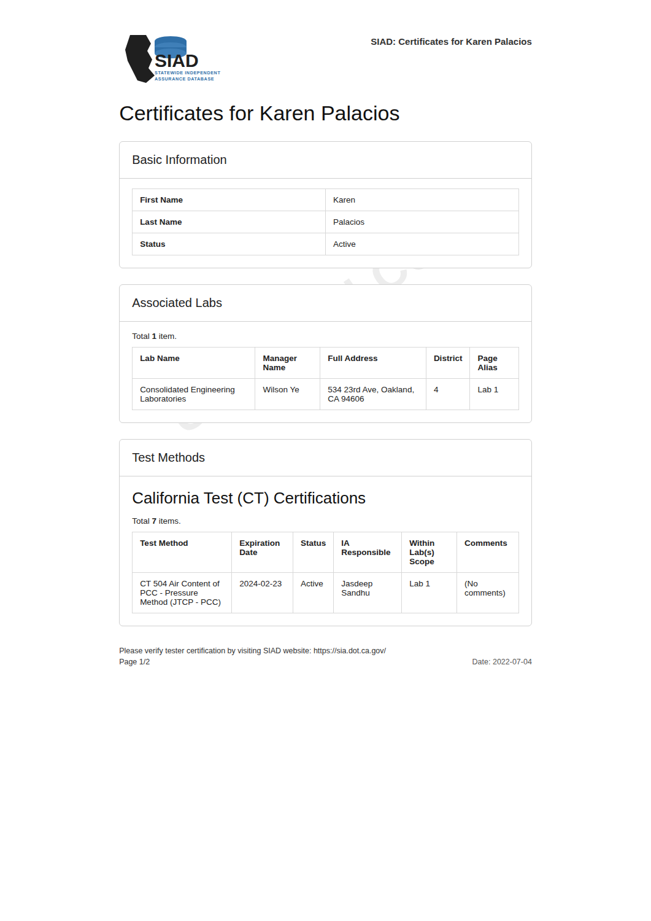Unofficial Copy
SIAD STATEWIDE INDEPENDENT ASSURANCE DATABASE
SIAD: Certificates for Karen Palacios
Certificates for Karen Palacios
Basic Information
| First Name | Karen |
| Last Name | Palacios |
| Status | Active |
Associated Labs
Total 1 item.
| Lab Name | Manager Name | Full Address | District | Page Alias |
| --- | --- | --- | --- | --- |
| Consolidated Engineering Laboratories | Wilson Ye | 534 23rd Ave, Oakland, CA 94606 | 4 | Lab 1 |
Test Methods
California Test (CT) Certifications
Total 7 items.
| Test Method | Expiration Date | Status | IA Responsible | Within Lab(s) Scope | Comments |
| --- | --- | --- | --- | --- | --- |
| CT 504 Air Content of PCC - Pressure Method (JTCP - PCC) | 2024-02-23 | Active | Jasdeep Sandhu | Lab 1 | (No comments) |
Please verify tester certification by visiting SIAD website: https://sia.dot.ca.gov/
Page 1/2
Date: 2022-07-04